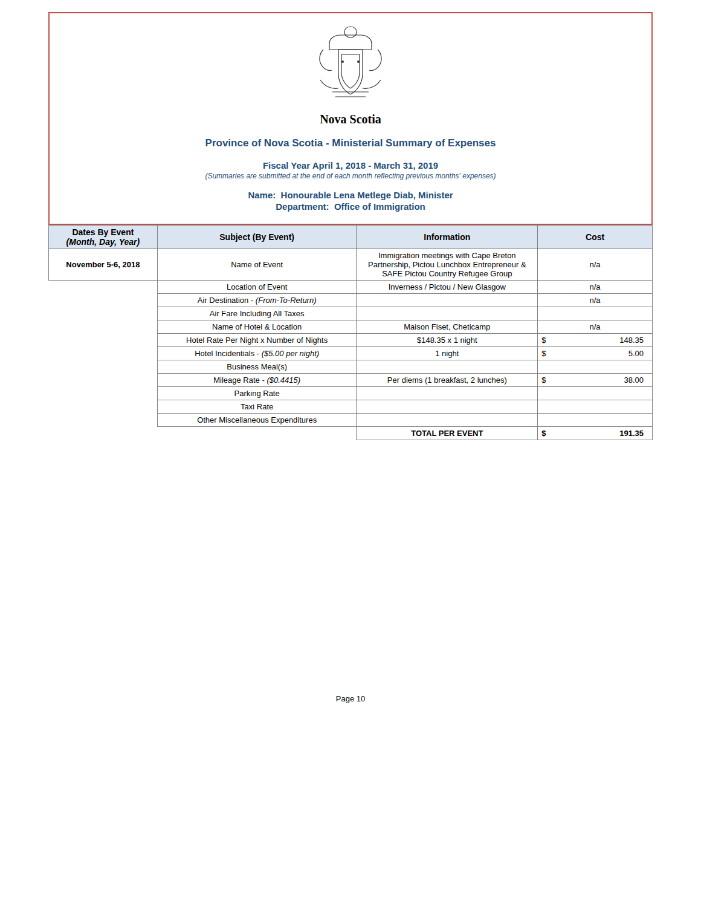Nova Scotia
Province of Nova Scotia - Ministerial Summary of Expenses
Fiscal Year April 1, 2018 - March 31, 2019
(Summaries are submitted at the end of each month reflecting previous months' expenses)
Name: Honourable Lena Metlege Diab, Minister
Department: Office of Immigration
| Dates By Event (Month, Day, Year) | Subject (By Event) | Information | Cost |
| --- | --- | --- | --- |
| November 5-6, 2018 | Name of Event | Immigration meetings with Cape Breton Partnership, Pictou Lunchbox Entrepreneur & SAFE Pictou Country Refugee Group | n/a |
| | Location of Event | Inverness / Pictou / New Glasgow | n/a |
| | Air Destination - (From-To-Return) | | n/a |
| | Air Fare Including All Taxes | | |
| | Name of Hotel & Location | Maison Fiset, Cheticamp | n/a |
| | Hotel Rate Per Night x Number of Nights | $148.35 x 1 night | $ 148.35 |
| | Hotel Incidentials - ($5.00 per night) | 1 night | $ 5.00 |
| | Business Meal(s) | | |
| | Mileage Rate - ($0.4415) | Per diems (1 breakfast, 2 lunches) | $ 38.00 |
| | Parking Rate | | |
| | Taxi Rate | | |
| | Other Miscellaneous Expenditures | | |
| | | TOTAL PER EVENT | $ 191.35 |
Page 10